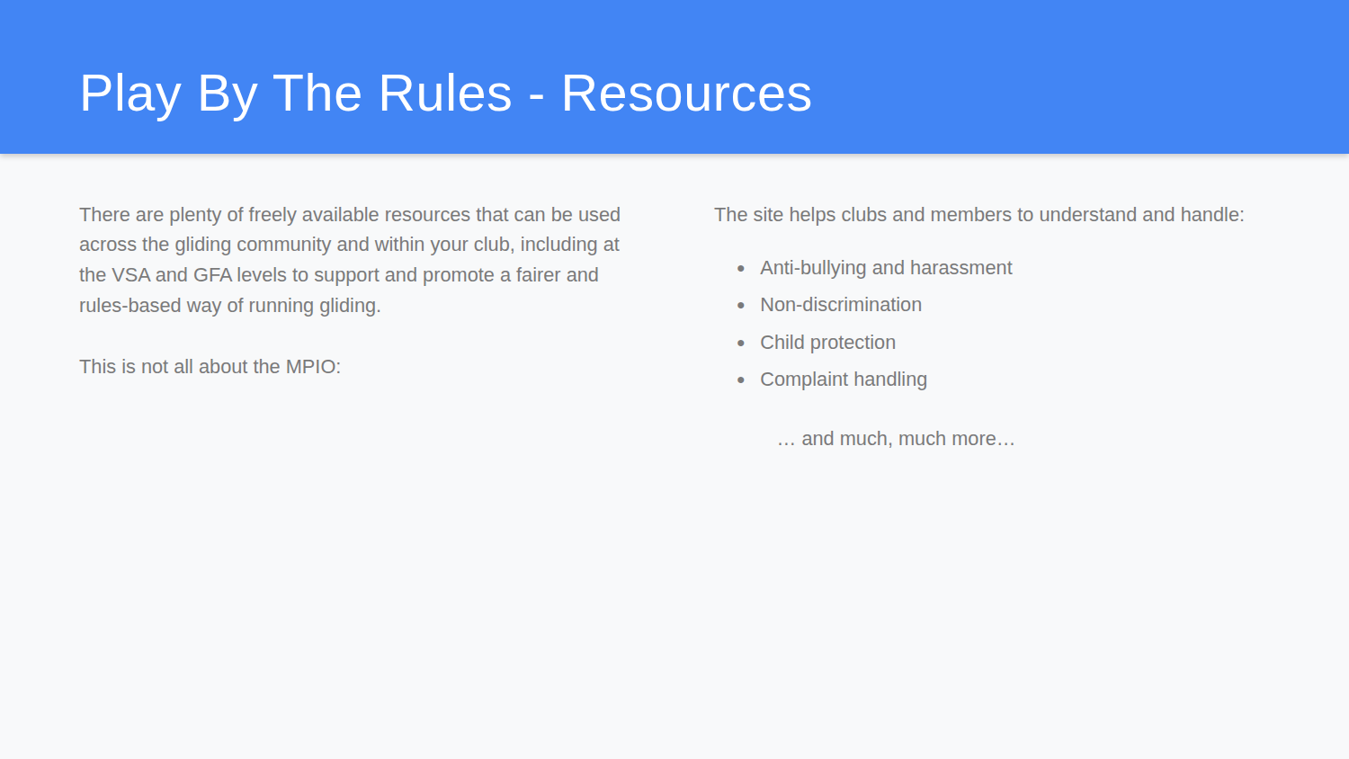Play By The Rules - Resources
There are plenty of freely available resources that can be used across the gliding community and within your club, including at the VSA and GFA levels to support and promote a fairer and rules-based way of running gliding.
This is not all about the MPIO:
The site helps clubs and members to understand and handle:
Anti-bullying and harassment
Non-discrimination
Child protection
Complaint handling
… and much, much more…